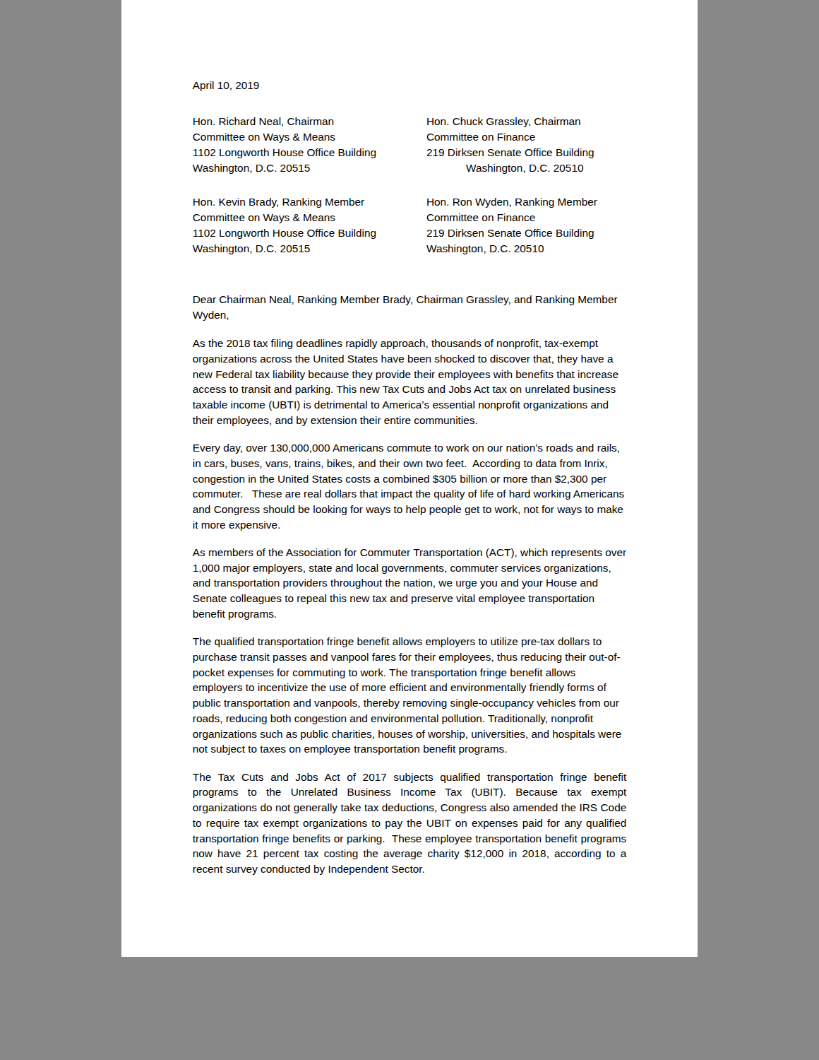April 10, 2019
| Hon. Richard Neal, Chairman Committee on Ways & Means 1102 Longworth House Office Building Washington, D.C. 20515 | Hon. Chuck Grassley, Chairman Committee on Finance 219 Dirksen Senate Office Building Washington, D.C. 20510 |
| Hon. Kevin Brady, Ranking Member Committee on Ways & Means 1102 Longworth House Office Building Washington, D.C. 20515 | Hon. Ron Wyden, Ranking Member Committee on Finance 219 Dirksen Senate Office Building Washington, D.C. 20510 |
Dear Chairman Neal, Ranking Member Brady, Chairman Grassley, and Ranking Member Wyden,
As the 2018 tax filing deadlines rapidly approach, thousands of nonprofit, tax-exempt organizations across the United States have been shocked to discover that, they have a new Federal tax liability because they provide their employees with benefits that increase access to transit and parking. This new Tax Cuts and Jobs Act tax on unrelated business taxable income (UBTI) is detrimental to America’s essential nonprofit organizations and their employees, and by extension their entire communities.
Every day, over 130,000,000 Americans commute to work on our nation’s roads and rails, in cars, buses, vans, trains, bikes, and their own two feet. According to data from Inrix, congestion in the United States costs a combined $305 billion or more than $2,300 per commuter. These are real dollars that impact the quality of life of hard working Americans and Congress should be looking for ways to help people get to work, not for ways to make it more expensive.
As members of the Association for Commuter Transportation (ACT), which represents over 1,000 major employers, state and local governments, commuter services organizations, and transportation providers throughout the nation, we urge you and your House and Senate colleagues to repeal this new tax and preserve vital employee transportation benefit programs.
The qualified transportation fringe benefit allows employers to utilize pre-tax dollars to purchase transit passes and vanpool fares for their employees, thus reducing their out-of-pocket expenses for commuting to work. The transportation fringe benefit allows employers to incentivize the use of more efficient and environmentally friendly forms of public transportation and vanpools, thereby removing single-occupancy vehicles from our roads, reducing both congestion and environmental pollution. Traditionally, nonprofit organizations such as public charities, houses of worship, universities, and hospitals were not subject to taxes on employee transportation benefit programs.
The Tax Cuts and Jobs Act of 2017 subjects qualified transportation fringe benefit programs to the Unrelated Business Income Tax (UBIT). Because tax exempt organizations do not generally take tax deductions, Congress also amended the IRS Code to require tax exempt organizations to pay the UBIT on expenses paid for any qualified transportation fringe benefits or parking. These employee transportation benefit programs now have 21 percent tax costing the average charity $12,000 in 2018, according to a recent survey conducted by Independent Sector.